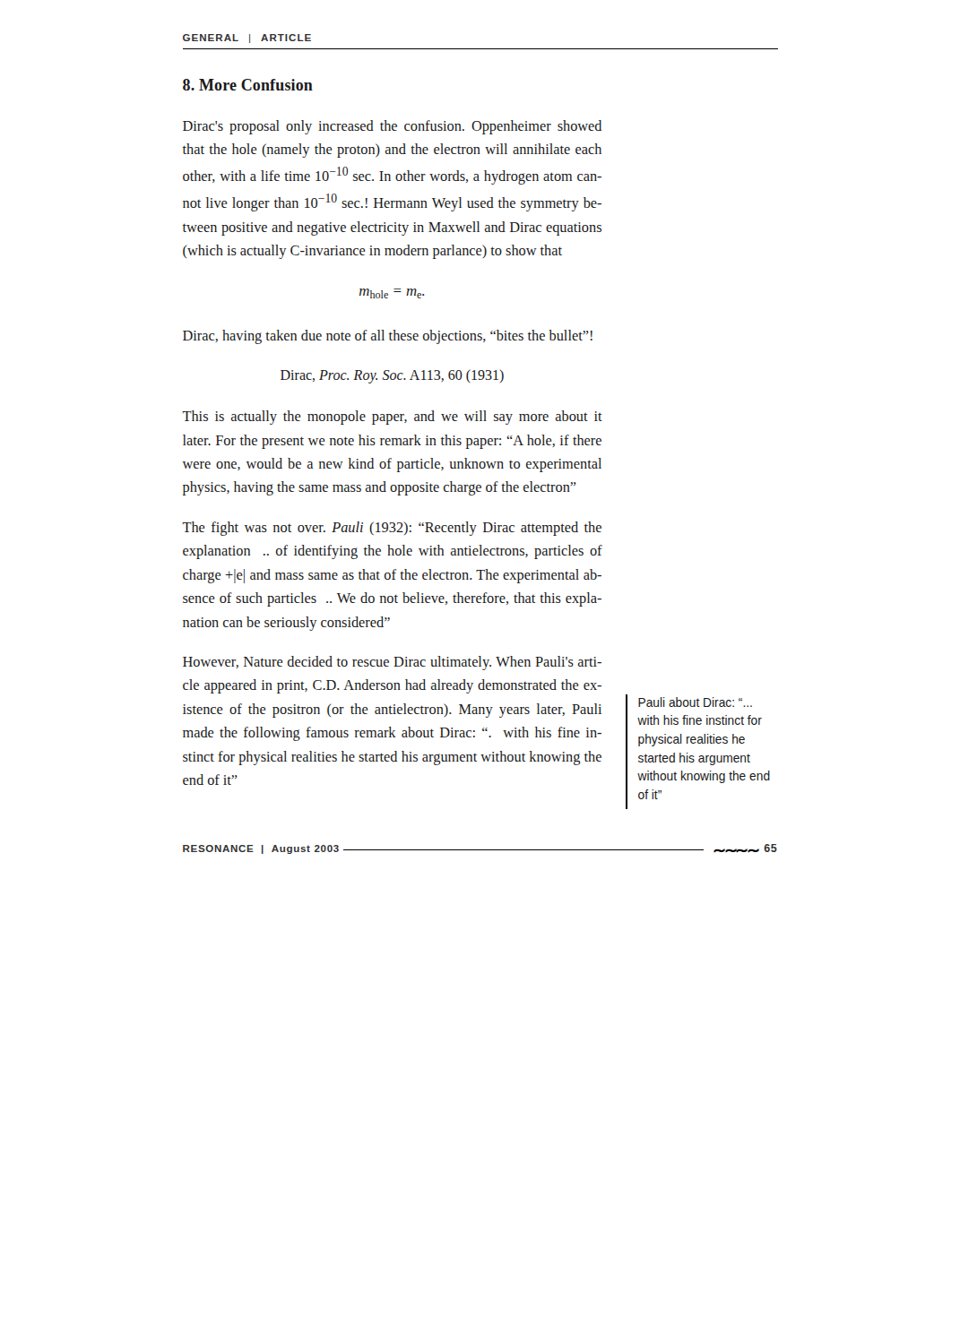GENERAL|ARTICLE
8. More Confusion
Dirac's proposal only increased the confusion. Oppenheimer showed that the hole (namely the proton) and the electron will annihilate each other, with a life time 10−10 sec. In other words, a hydrogen atom cannot live longer than 10−10 sec.! Hermann Weyl used the symmetry between positive and negative electricity in Maxwell and Dirac equations (which is actually C-invariance in modern parlance) to show that
mhole = me.
Dirac, having taken due note of all these objections, “bites the bullet”!
Dirac, Proc. Roy. Soc. A113, 60 (1931)
This is actually the monopole paper, and we will say more about it later. For the present we note his remark in this paper: “A hole, if there were one, would be a new kind of particle, unknown to experimental physics, having the same mass and opposite charge of the electron”
The fight was not over. Pauli (1932): “Recently Dirac attempted the explanation .. of identifying the hole with antielectrons, particles of charge +|e| and mass same as that of the electron. The experimental absence of such particles .. We do not believe, therefore, that this explanation can be seriously considered”
However, Nature decided to rescue Dirac ultimately. When Pauli's article appeared in print, C.D. Anderson had already demonstrated the existence of the positron (or the antielectron). Many years later, Pauli made the following famous remark about Dirac: “. with his fine instinct for physical realities he started his argument without knowing the end of it”
Pauli about Dirac: “... with his fine instinct for physical realities he started his argument without knowing the end of it”
RESONANCE | August 2003 ∼∼∼∼ 65